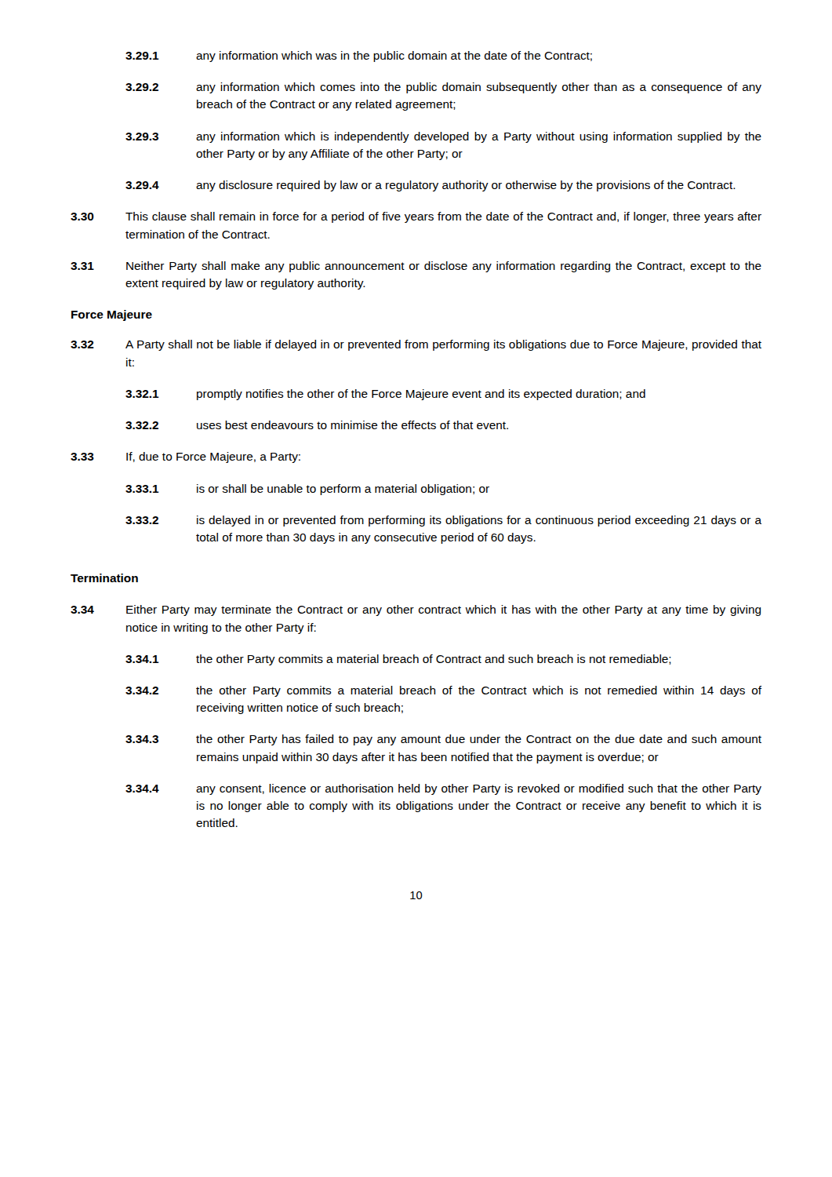3.29.1
any information which was in the public domain at the date of the Contract;
3.29.2
any information which comes into the public domain subsequently other than as a consequence of any breach of the Contract or any related agreement;
3.29.3
any information which is independently developed by a Party without using information supplied by the other Party or by any Affiliate of the other Party; or
3.29.4
any disclosure required by law or a regulatory authority or otherwise by the provisions of the Contract.
3.30
This clause shall remain in force for a period of five years from the date of the Contract and, if longer, three years after termination of the Contract.
3.31
Neither Party shall make any public announcement or disclose any information regarding the Contract, except to the extent required by law or regulatory authority.
Force Majeure
3.32
A Party shall not be liable if delayed in or prevented from performing its obligations due to Force Majeure, provided that it:
3.32.1
promptly notifies the other of the Force Majeure event and its expected duration; and
3.32.2
uses best endeavours to minimise the effects of that event.
3.33
If, due to Force Majeure, a Party:
3.33.1
is or shall be unable to perform a material obligation; or
3.33.2
is delayed in or prevented from performing its obligations for a continuous period exceeding 21 days or a total of more than 30 days in any consecutive period of 60 days.
Termination
3.34
Either Party may terminate the Contract or any other contract which it has with the other Party at any time by giving notice in writing to the other Party if:
3.34.1
the other Party commits a material breach of Contract and such breach is not remediable;
3.34.2
the other Party commits a material breach of the Contract which is not remedied within 14 days of receiving written notice of such breach;
3.34.3
the other Party has failed to pay any amount due under the Contract on the due date and such amount remains unpaid within 30 days after it has been notified that the payment is overdue; or
3.34.4
any consent, licence or authorisation held by other Party is revoked or modified such that the other Party is no longer able to comply with its obligations under the Contract or receive any benefit to which it is entitled.
10